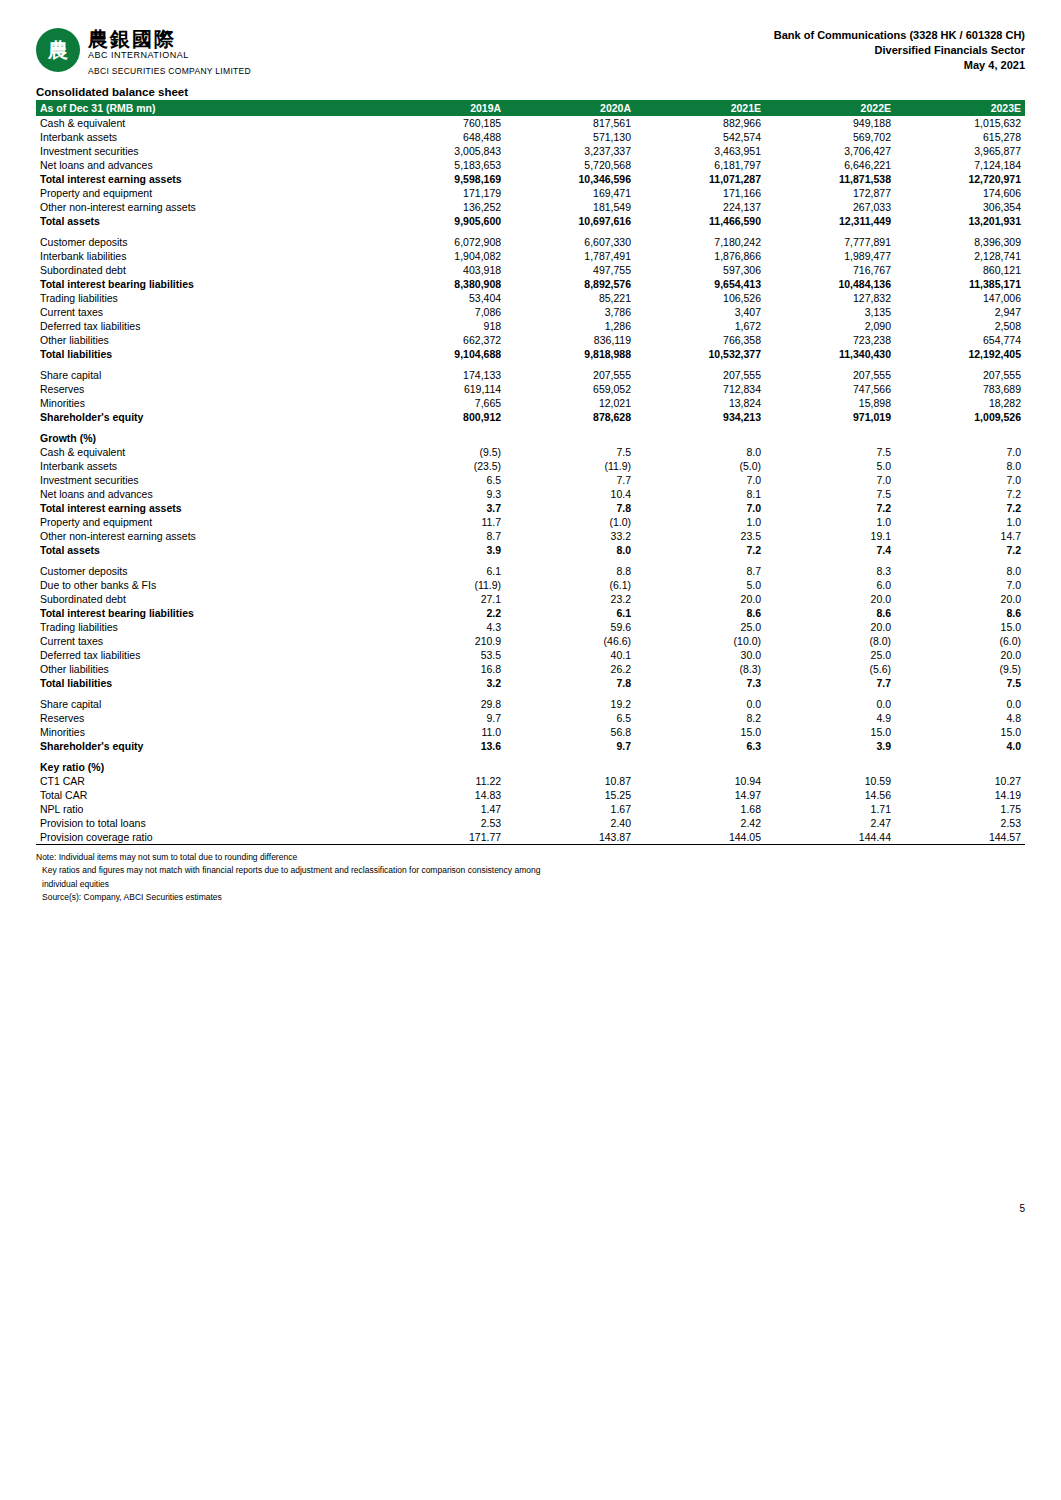農
農銀國際
ABC INTERNATIONAL
ABCI SECURITIES COMPANY LIMITED
Bank of Communications (3328 HK / 601328 CH)
Diversified Financials Sector
May 4, 2021
Consolidated balance sheet
| As of Dec 31 (RMB mn) | 2019A | 2020A | 2021E | 2022E | 2023E |
| --- | --- | --- | --- | --- | --- |
| Cash & equivalent | 760,185 | 817,561 | 882,966 | 949,188 | 1,015,632 |
| Interbank assets | 648,488 | 571,130 | 542,574 | 569,702 | 615,278 |
| Investment securities | 3,005,843 | 3,237,337 | 3,463,951 | 3,706,427 | 3,965,877 |
| Net loans and advances | 5,183,653 | 5,720,568 | 6,181,797 | 6,646,221 | 7,124,184 |
| Total interest earning assets | 9,598,169 | 10,346,596 | 11,071,287 | 11,871,538 | 12,720,971 |
| Property and equipment | 171,179 | 169,471 | 171,166 | 172,877 | 174,606 |
| Other non-interest earning assets | 136,252 | 181,549 | 224,137 | 267,033 | 306,354 |
| Total assets | 9,905,600 | 10,697,616 | 11,466,590 | 12,311,449 | 13,201,931 |
| Customer deposits | 6,072,908 | 6,607,330 | 7,180,242 | 7,777,891 | 8,396,309 |
| Interbank liabilities | 1,904,082 | 1,787,491 | 1,876,866 | 1,989,477 | 2,128,741 |
| Subordinated debt | 403,918 | 497,755 | 597,306 | 716,767 | 860,121 |
| Total interest bearing liabilities | 8,380,908 | 8,892,576 | 9,654,413 | 10,484,136 | 11,385,171 |
| Trading liabilities | 53,404 | 85,221 | 106,526 | 127,832 | 147,006 |
| Current taxes | 7,086 | 3,786 | 3,407 | 3,135 | 2,947 |
| Deferred tax liabilities | 918 | 1,286 | 1,672 | 2,090 | 2,508 |
| Other liabilities | 662,372 | 836,119 | 766,358 | 723,238 | 654,774 |
| Total liabilities | 9,104,688 | 9,818,988 | 10,532,377 | 11,340,430 | 12,192,405 |
| Share capital | 174,133 | 207,555 | 207,555 | 207,555 | 207,555 |
| Reserves | 619,114 | 659,052 | 712,834 | 747,566 | 783,689 |
| Minorities | 7,665 | 12,021 | 13,824 | 15,898 | 18,282 |
| Shareholder's equity | 800,912 | 878,628 | 934,213 | 971,019 | 1,009,526 |
| Growth (%) | | | | | |
| Cash & equivalent | (9.5) | 7.5 | 8.0 | 7.5 | 7.0 |
| Interbank assets | (23.5) | (11.9) | (5.0) | 5.0 | 8.0 |
| Investment securities | 6.5 | 7.7 | 7.0 | 7.0 | 7.0 |
| Net loans and advances | 9.3 | 10.4 | 8.1 | 7.5 | 7.2 |
| Total interest earning assets | 3.7 | 7.8 | 7.0 | 7.2 | 7.2 |
| Property and equipment | 11.7 | (1.0) | 1.0 | 1.0 | 1.0 |
| Other non-interest earning assets | 8.7 | 33.2 | 23.5 | 19.1 | 14.7 |
| Total assets | 3.9 | 8.0 | 7.2 | 7.4 | 7.2 |
| Customer deposits | 6.1 | 8.8 | 8.7 | 8.3 | 8.0 |
| Due to other banks & FIs | (11.9) | (6.1) | 5.0 | 6.0 | 7.0 |
| Subordinated debt | 27.1 | 23.2 | 20.0 | 20.0 | 20.0 |
| Total interest bearing liabilities | 2.2 | 6.1 | 8.6 | 8.6 | 8.6 |
| Trading liabilities | 4.3 | 59.6 | 25.0 | 20.0 | 15.0 |
| Current taxes | 210.9 | (46.6) | (10.0) | (8.0) | (6.0) |
| Deferred tax liabilities | 53.5 | 40.1 | 30.0 | 25.0 | 20.0 |
| Other liabilities | 16.8 | 26.2 | (8.3) | (5.6) | (9.5) |
| Total liabilities | 3.2 | 7.8 | 7.3 | 7.7 | 7.5 |
| Share capital | 29.8 | 19.2 | 0.0 | 0.0 | 0.0 |
| Reserves | 9.7 | 6.5 | 8.2 | 4.9 | 4.8 |
| Minorities | 11.0 | 56.8 | 15.0 | 15.0 | 15.0 |
| Shareholder's equity | 13.6 | 9.7 | 6.3 | 3.9 | 4.0 |
| Key ratio (%) | | | | | |
| CT1 CAR | 11.22 | 10.87 | 10.94 | 10.59 | 10.27 |
| Total CAR | 14.83 | 15.25 | 14.97 | 14.56 | 14.19 |
| NPL ratio | 1.47 | 1.67 | 1.68 | 1.71 | 1.75 |
| Provision to total loans | 2.53 | 2.40 | 2.42 | 2.47 | 2.53 |
| Provision coverage ratio | 171.77 | 143.87 | 144.05 | 144.44 | 144.57 |
Note: Individual items may not sum to total due to rounding difference
Key ratios and figures may not match with financial reports due to adjustment and reclassification for comparison consistency among
individual equities
Source(s): Company, ABCI Securities estimates
5